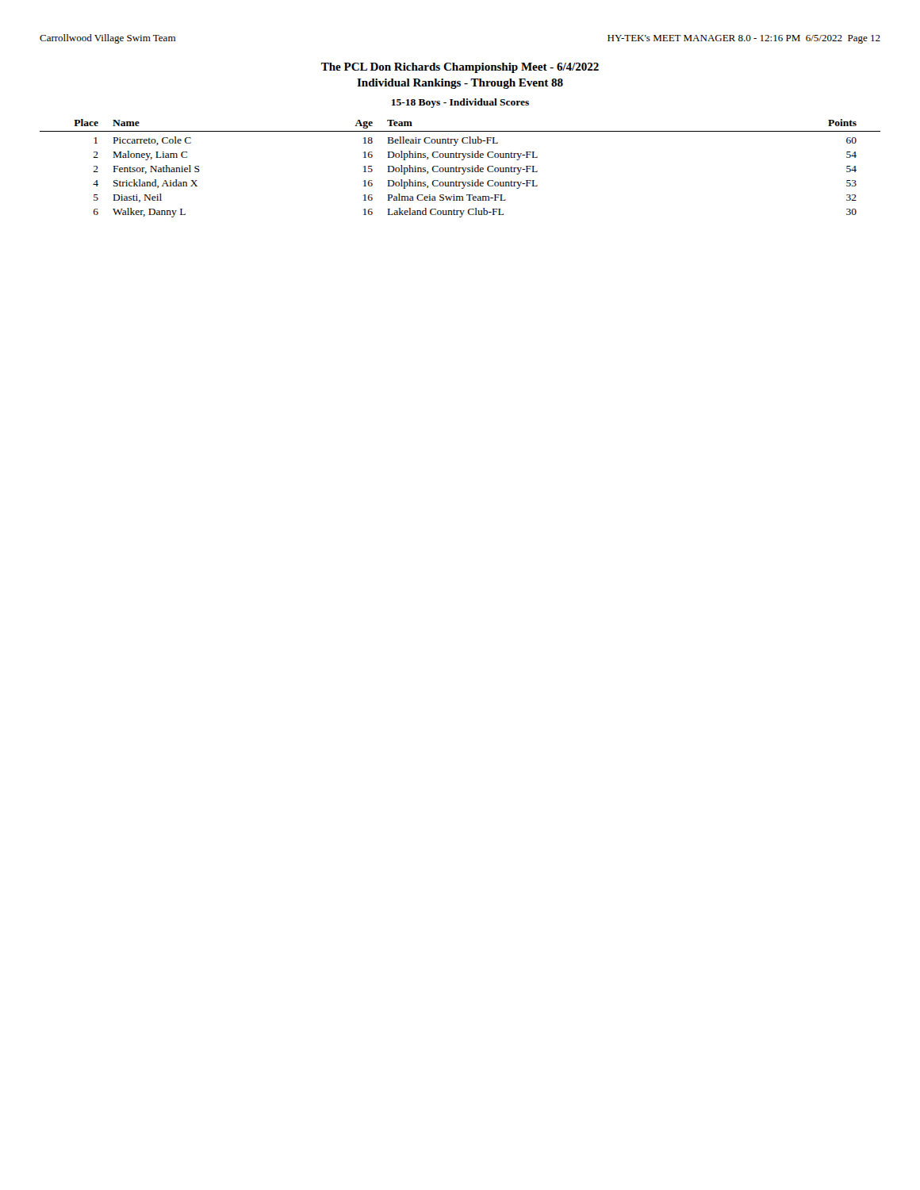Carrollwood Village Swim Team
HY-TEK's MEET MANAGER 8.0 - 12:16 PM 6/5/2022 Page 12
The PCL Don Richards Championship Meet - 6/4/2022
Individual Rankings - Through Event 88
15-18 Boys - Individual Scores
| Place | Name | Age | Team | Points |
| --- | --- | --- | --- | --- |
| 1 | Piccarreto, Cole C | 18 | Belleair Country Club-FL | 60 |
| 2 | Maloney, Liam C | 16 | Dolphins, Countryside Country-FL | 54 |
| 2 | Fentsor, Nathaniel S | 15 | Dolphins, Countryside Country-FL | 54 |
| 4 | Strickland, Aidan X | 16 | Dolphins, Countryside Country-FL | 53 |
| 5 | Diasti, Neil | 16 | Palma Ceia Swim Team-FL | 32 |
| 6 | Walker, Danny L | 16 | Lakeland Country Club-FL | 30 |